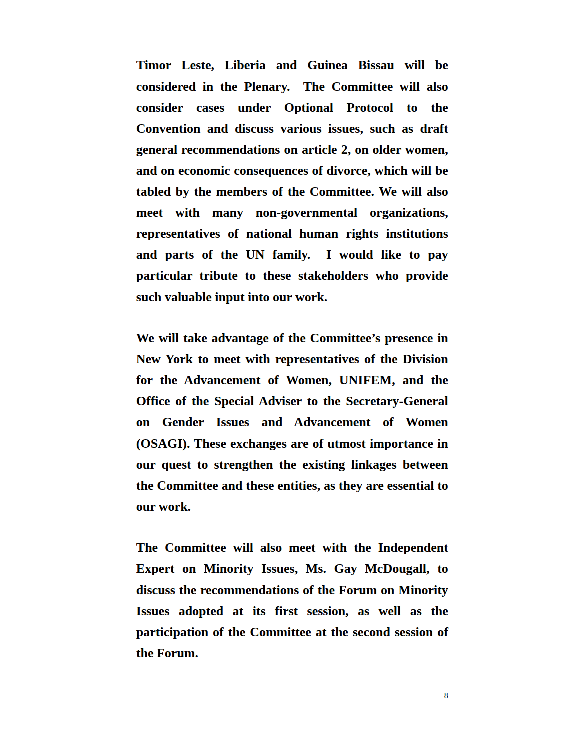Timor Leste, Liberia and Guinea Bissau will be considered in the Plenary. The Committee will also consider cases under Optional Protocol to the Convention and discuss various issues, such as draft general recommendations on article 2, on older women, and on economic consequences of divorce, which will be tabled by the members of the Committee. We will also meet with many non-governmental organizations, representatives of national human rights institutions and parts of the UN family. I would like to pay particular tribute to these stakeholders who provide such valuable input into our work.
We will take advantage of the Committee’s presence in New York to meet with representatives of the Division for the Advancement of Women, UNIFEM, and the Office of the Special Adviser to the Secretary-General on Gender Issues and Advancement of Women (OSAGI). These exchanges are of utmost importance in our quest to strengthen the existing linkages between the Committee and these entities, as they are essential to our work.
The Committee will also meet with the Independent Expert on Minority Issues, Ms. Gay McDougall, to discuss the recommendations of the Forum on Minority Issues adopted at its first session, as well as the participation of the Committee at the second session of the Forum.
8